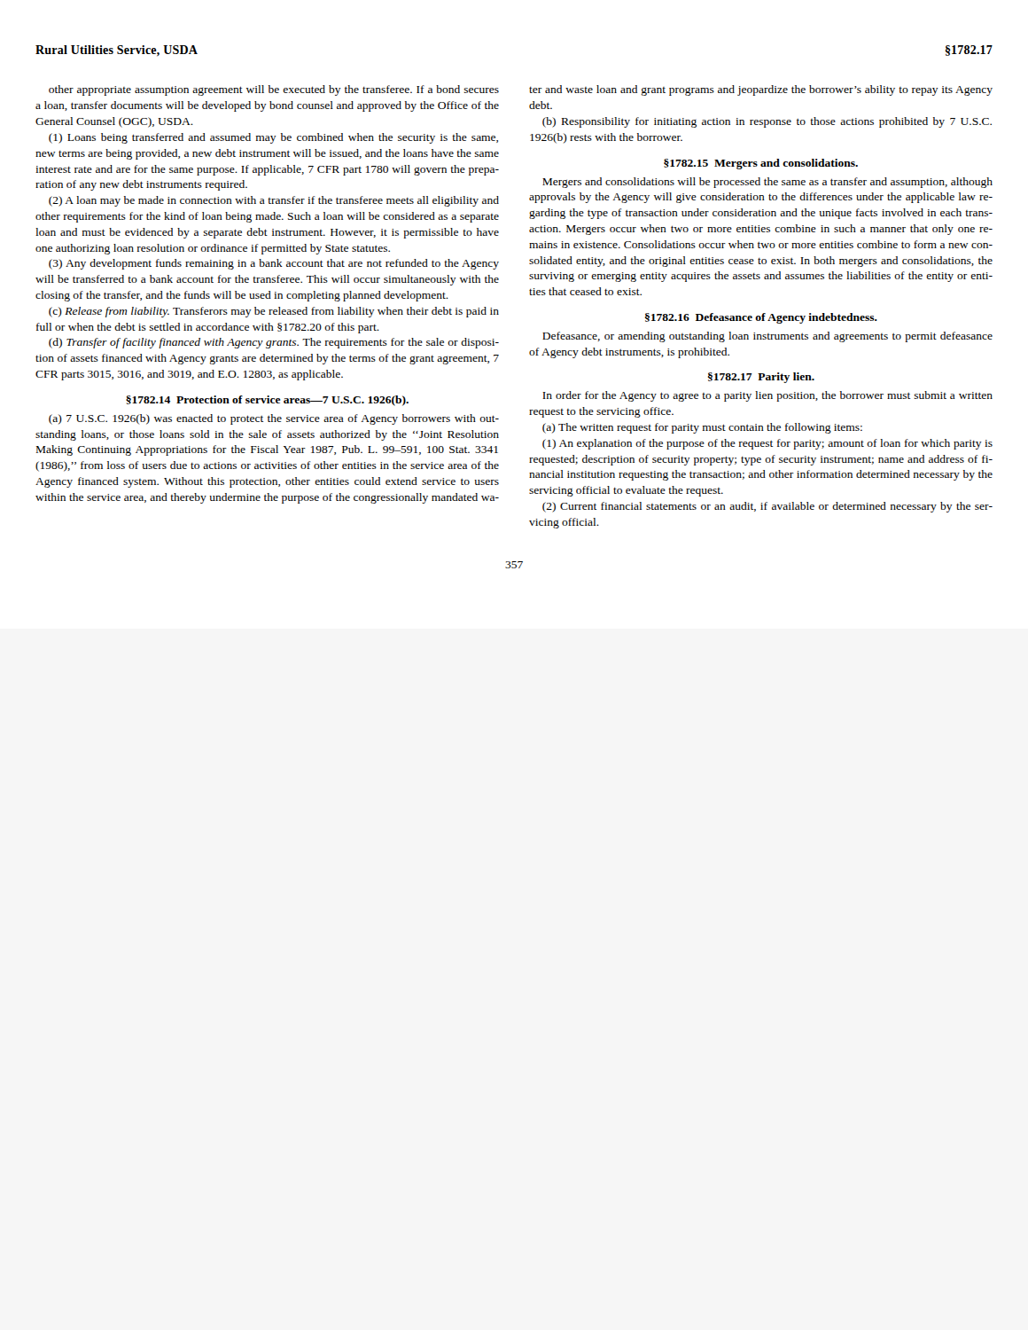Rural Utilities Service, USDA §1782.17
other appropriate assumption agreement will be executed by the transferee. If a bond secures a loan, transfer documents will be developed by bond counsel and approved by the Office of the General Counsel (OGC), USDA.
(1) Loans being transferred and assumed may be combined when the security is the same, new terms are being provided, a new debt instrument will be issued, and the loans have the same interest rate and are for the same purpose. If applicable, 7 CFR part 1780 will govern the preparation of any new debt instruments required.
(2) A loan may be made in connection with a transfer if the transferee meets all eligibility and other requirements for the kind of loan being made. Such a loan will be considered as a separate loan and must be evidenced by a separate debt instrument. However, it is permissible to have one authorizing loan resolution or ordinance if permitted by State statutes.
(3) Any development funds remaining in a bank account that are not refunded to the Agency will be transferred to a bank account for the transferee. This will occur simultaneously with the closing of the transfer, and the funds will be used in completing planned development.
(c) Release from liability. Transferors may be released from liability when their debt is paid in full or when the debt is settled in accordance with §1782.20 of this part.
(d) Transfer of facility financed with Agency grants. The requirements for the sale or disposition of assets financed with Agency grants are determined by the terms of the grant agreement, 7 CFR parts 3015, 3016, and 3019, and E.O. 12803, as applicable.
§1782.14 Protection of service areas—7 U.S.C. 1926(b).
(a) 7 U.S.C. 1926(b) was enacted to protect the service area of Agency borrowers with outstanding loans, or those loans sold in the sale of assets authorized by the ‘‘Joint Resolution Making Continuing Appropriations for the Fiscal Year 1987, Pub. L. 99–591, 100 Stat. 3341 (1986),’’ from loss of users due to actions or activities of other entities in the service area of the Agency financed system. Without this protection, other entities could extend service to users within the service area, and thereby undermine the purpose of the congressionally mandated water and waste loan and grant programs and jeopardize the borrower’s ability to repay its Agency debt.
(b) Responsibility for initiating action in response to those actions prohibited by 7 U.S.C. 1926(b) rests with the borrower.
§1782.15 Mergers and consolidations.
Mergers and consolidations will be processed the same as a transfer and assumption, although approvals by the Agency will give consideration to the differences under the applicable law regarding the type of transaction under consideration and the unique facts involved in each transaction. Mergers occur when two or more entities combine in such a manner that only one remains in existence. Consolidations occur when two or more entities combine to form a new consolidated entity, and the original entities cease to exist. In both mergers and consolidations, the surviving or emerging entity acquires the assets and assumes the liabilities of the entity or entities that ceased to exist.
§1782.16 Defeasance of Agency indebtedness.
Defeasance, or amending outstanding loan instruments and agreements to permit defeasance of Agency debt instruments, is prohibited.
§1782.17 Parity lien.
In order for the Agency to agree to a parity lien position, the borrower must submit a written request to the servicing office.
(a) The written request for parity must contain the following items:
(1) An explanation of the purpose of the request for parity; amount of loan for which parity is requested; description of security property; type of security instrument; name and address of financial institution requesting the transaction; and other information determined necessary by the servicing official to evaluate the request.
(2) Current financial statements or an audit, if available or determined necessary by the servicing official.
357